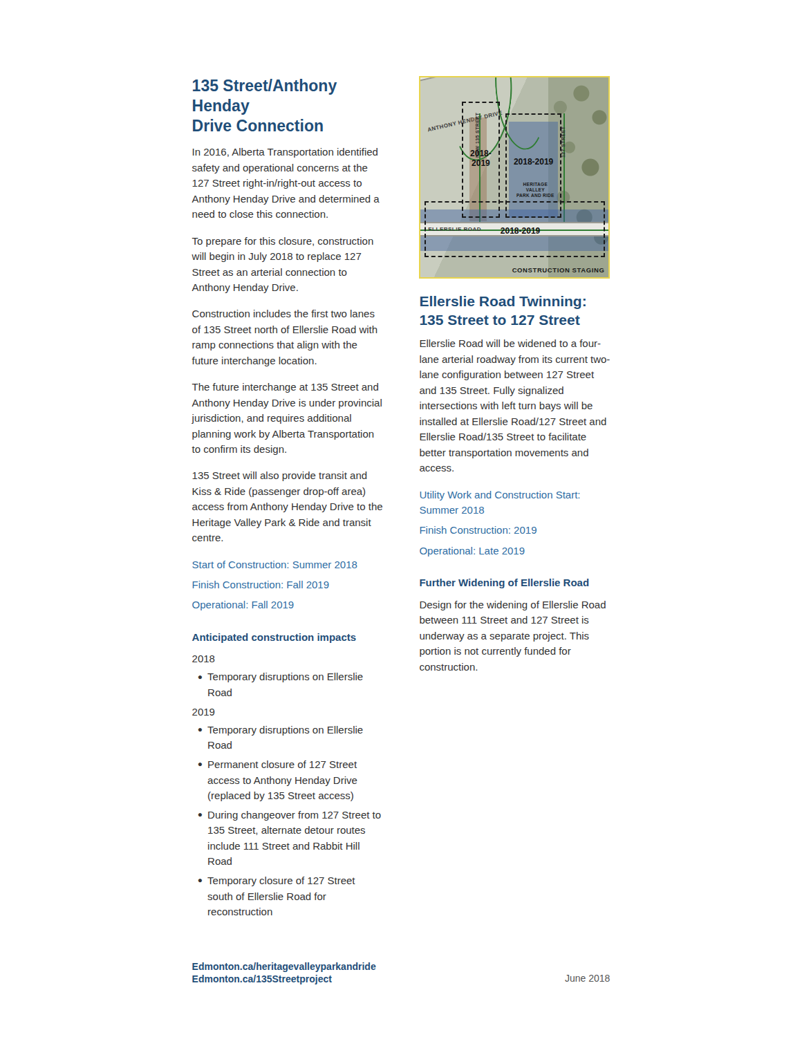135 Street/Anthony Henday
Drive Connection
In 2016, Alberta Transportation identified safety and operational concerns at the 127 Street right-in/right-out access to Anthony Henday Drive and determined a need to close this connection.
To prepare for this closure, construction will begin in July 2018 to replace 127 Street as an arterial connection to Anthony Henday Drive.
Construction includes the first two lanes of 135 Street north of Ellerslie Road with ramp connections that align with the future interchange location.
The future interchange at 135 Street and Anthony Henday Drive is under provincial jurisdiction, and requires additional planning work by Alberta Transportation to confirm its design.
135 Street will also provide transit and Kiss & Ride (passenger drop-off area) access from Anthony Henday Drive to the Heritage Valley Park & Ride and transit centre.
Start of Construction: Summer 2018
Finish Construction: Fall 2019
Operational: Fall 2019
Anticipated construction impacts
2018
Temporary disruptions on Ellerslie Road
2019
Temporary disruptions on Ellerslie Road
Permanent closure of 127 Street access to Anthony Henday Drive (replaced by 135 Street access)
During changeover from 127 Street to 135 Street, alternate detour routes include 111 Street and Rabbit Hill Road
Temporary closure of 127 Street south of Ellerslie Road for reconstruction
ANTHONY HENDAY DRIVE
NEW 135 STREET
127 STREET
HERITAGE VALLEY
PARK AND RIDE
ELLERSLIE ROAD
2018-
2019
2018-2019
2018-2019
CONSTRUCTION STAGING
Ellerslie Road Twinning:
135 Street to 127 Street
Ellerslie Road will be widened to a four-lane arterial roadway from its current two-lane configuration between 127 Street and 135 Street. Fully signalized intersections with left turn bays will be installed at Ellerslie Road/127 Street and Ellerslie Road/135 Street to facilitate better transportation movements and access.
Utility Work and Construction Start: Summer 2018
Finish Construction: 2019
Operational: Late 2019
Further Widening of Ellerslie Road
Design for the widening of Ellerslie Road between 111 Street and 127 Street is underway as a separate project. This portion is not currently funded for construction.
Edmonton.ca/heritagevalleyparkandride
Edmonton.ca/135Streetproject
June 2018